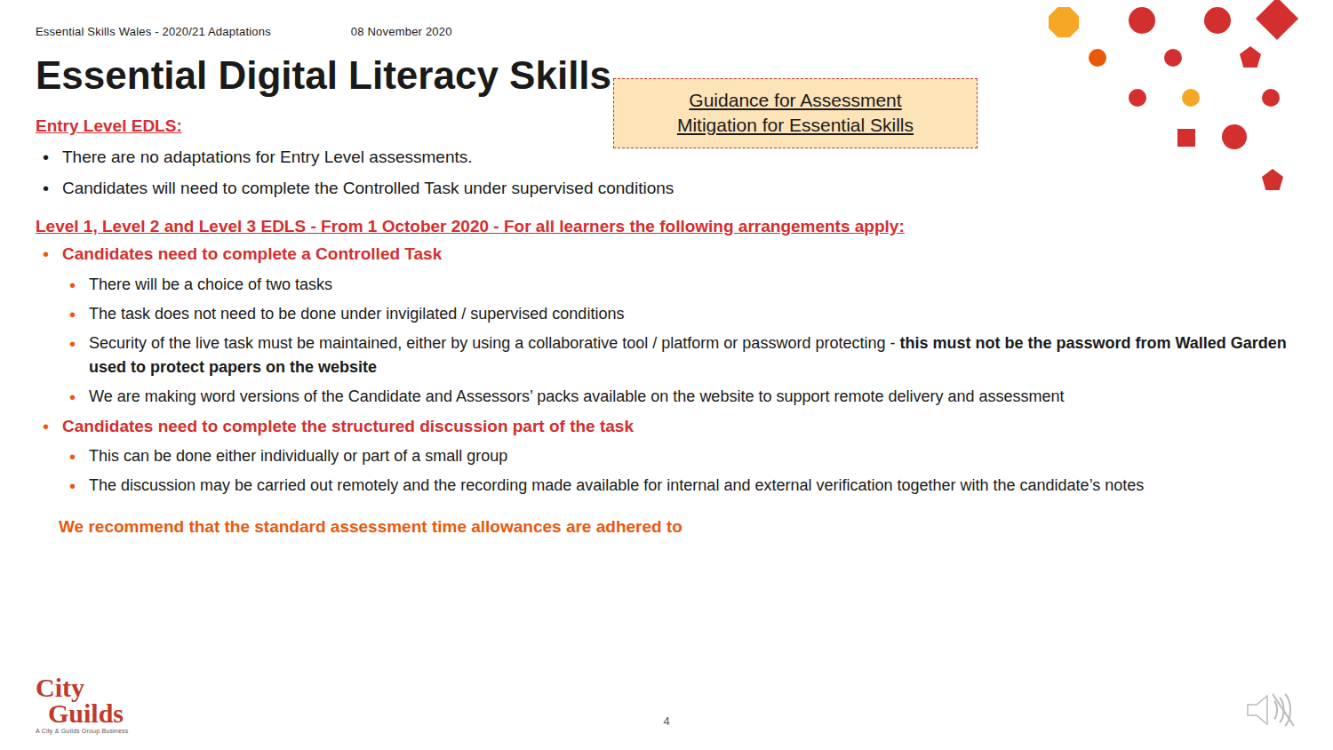Essential Skills Wales - 2020/21 Adaptations08 November 2020
Essential Digital Literacy Skills
Guidance for Assessment
Mitigation for Essential Skills
Entry Level EDLS:
There are no adaptations for Entry Level assessments.
Candidates will need to complete the Controlled Task under supervised conditions
Level 1, Level 2 and Level 3 EDLS - From 1 October 2020 - For all learners the following arrangements apply:
Candidates need to complete a Controlled Task
There will be a choice of two tasks
The task does not need to be done under invigilated / supervised conditions
Security of the live task must be maintained, either by using a collaborative tool / platform or password protecting - this must not be the password from Walled Garden used to protect papers on the website
We are making word versions of the Candidate and Assessors’ packs available on the website to support remote delivery and assessment
Candidates need to complete the structured discussion part of the task
This can be done either individually or part of a small group
The discussion may be carried out remotely and the recording made available for internal and external verification together with the candidate’s notes
We recommend that the standard assessment time allowances are adhered to
City Guilds A City & Guilds Group Business
4